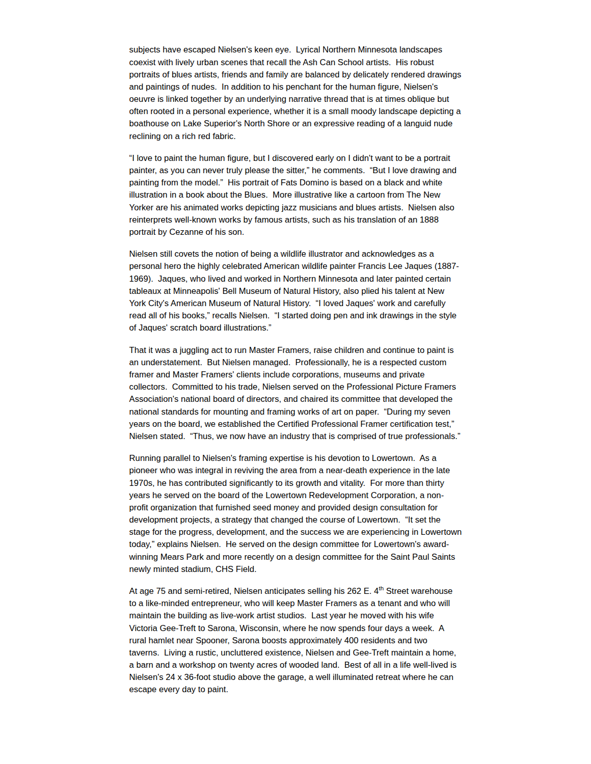subjects have escaped Nielsen's keen eye. Lyrical Northern Minnesota landscapes coexist with lively urban scenes that recall the Ash Can School artists. His robust portraits of blues artists, friends and family are balanced by delicately rendered drawings and paintings of nudes. In addition to his penchant for the human figure, Nielsen's oeuvre is linked together by an underlying narrative thread that is at times oblique but often rooted in a personal experience, whether it is a small moody landscape depicting a boathouse on Lake Superior's North Shore or an expressive reading of a languid nude reclining on a rich red fabric.
“I love to paint the human figure, but I discovered early on I didn't want to be a portrait painter, as you can never truly please the sitter,” he comments. “But I love drawing and painting from the model.” His portrait of Fats Domino is based on a black and white illustration in a book about the Blues. More illustrative like a cartoon from The New Yorker are his animated works depicting jazz musicians and blues artists. Nielsen also reinterprets well-known works by famous artists, such as his translation of an 1888 portrait by Cezanne of his son.
Nielsen still covets the notion of being a wildlife illustrator and acknowledges as a personal hero the highly celebrated American wildlife painter Francis Lee Jaques (1887-1969). Jaques, who lived and worked in Northern Minnesota and later painted certain tableaux at Minneapolis' Bell Museum of Natural History, also plied his talent at New York City's American Museum of Natural History. “I loved Jaques' work and carefully read all of his books,” recalls Nielsen. “I started doing pen and ink drawings in the style of Jaques' scratch board illustrations.”
That it was a juggling act to run Master Framers, raise children and continue to paint is an understatement. But Nielsen managed. Professionally, he is a respected custom framer and Master Framers' clients include corporations, museums and private collectors. Committed to his trade, Nielsen served on the Professional Picture Framers Association's national board of directors, and chaired its committee that developed the national standards for mounting and framing works of art on paper. “During my seven years on the board, we established the Certified Professional Framer certification test,” Nielsen stated. “Thus, we now have an industry that is comprised of true professionals.”
Running parallel to Nielsen's framing expertise is his devotion to Lowertown. As a pioneer who was integral in reviving the area from a near-death experience in the late 1970s, he has contributed significantly to its growth and vitality. For more than thirty years he served on the board of the Lowertown Redevelopment Corporation, a non-profit organization that furnished seed money and provided design consultation for development projects, a strategy that changed the course of Lowertown. “It set the stage for the progress, development, and the success we are experiencing in Lowertown today,” explains Nielsen. He served on the design committee for Lowertown's award-winning Mears Park and more recently on a design committee for the Saint Paul Saints newly minted stadium, CHS Field.
At age 75 and semi-retired, Nielsen anticipates selling his 262 E. 4th Street warehouse to a like-minded entrepreneur, who will keep Master Framers as a tenant and who will maintain the building as live-work artist studios. Last year he moved with his wife Victoria Gee-Treft to Sarona, Wisconsin, where he now spends four days a week. A rural hamlet near Spooner, Sarona boosts approximately 400 residents and two taverns. Living a rustic, uncluttered existence, Nielsen and Gee-Treft maintain a home, a barn and a workshop on twenty acres of wooded land. Best of all in a life well-lived is Nielsen's 24 x 36-foot studio above the garage, a well illuminated retreat where he can escape every day to paint.